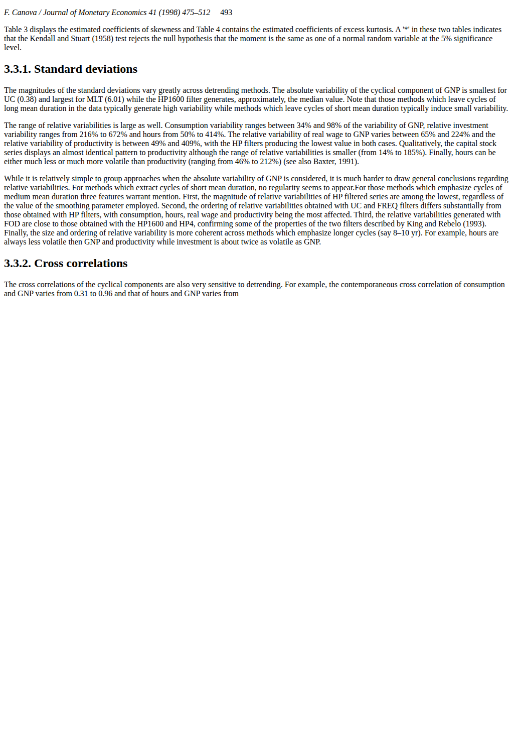F. Canova / Journal of Monetary Economics 41 (1998) 475–512 493
Table 3 displays the estimated coefficients of skewness and Table 4 contains the estimated coefficients of excess kurtosis. A '*' in these two tables indicates that the Kendall and Stuart (1958) test rejects the null hypothesis that the moment is the same as one of a normal random variable at the 5% significance level.
3.3.1. Standard deviations
The magnitudes of the standard deviations vary greatly across detrending methods. The absolute variability of the cyclical component of GNP is smallest for UC (0.38) and largest for MLT (6.01) while the HP1600 filter generates, approximately, the median value. Note that those methods which leave cycles of long mean duration in the data typically generate high variability while methods which leave cycles of short mean duration typically induce small variability.
The range of relative variabilities is large as well. Consumption variability ranges between 34% and 98% of the variability of GNP, relative investment variability ranges from 216% to 672% and hours from 50% to 414%. The relative variability of real wage to GNP varies between 65% and 224% and the relative variability of productivity is between 49% and 409%, with the HP filters producing the lowest value in both cases. Qualitatively, the capital stock series displays an almost identical pattern to productivity although the range of relative variabilities is smaller (from 14% to 185%). Finally, hours can be either much less or much more volatile than productivity (ranging from 46% to 212%) (see also Baxter, 1991).
While it is relatively simple to group approaches when the absolute variability of GNP is considered, it is much harder to draw general conclusions regarding relative variabilities. For methods which extract cycles of short mean duration, no regularity seems to appear.For those methods which emphasize cycles of medium mean duration three features warrant mention. First, the magnitude of relative variabilities of HP filtered series are among the lowest, regardless of the value of the smoothing parameter employed. Second, the ordering of relative variabilities obtained with UC and FREQ filters differs substantially from those obtained with HP filters, with consumption, hours, real wage and productivity being the most affected. Third, the relative variabilities generated with FOD are close to those obtained with the HP1600 and HP4, confirming some of the properties of the two filters described by King and Rebelo (1993). Finally, the size and ordering of relative variability is more coherent across methods which emphasize longer cycles (say 8–10 yr). For example, hours are always less volatile then GNP and productivity while investment is about twice as volatile as GNP.
3.3.2. Cross correlations
The cross correlations of the cyclical components are also very sensitive to detrending. For example, the contemporaneous cross correlation of consumption and GNP varies from 0.31 to 0.96 and that of hours and GNP varies from